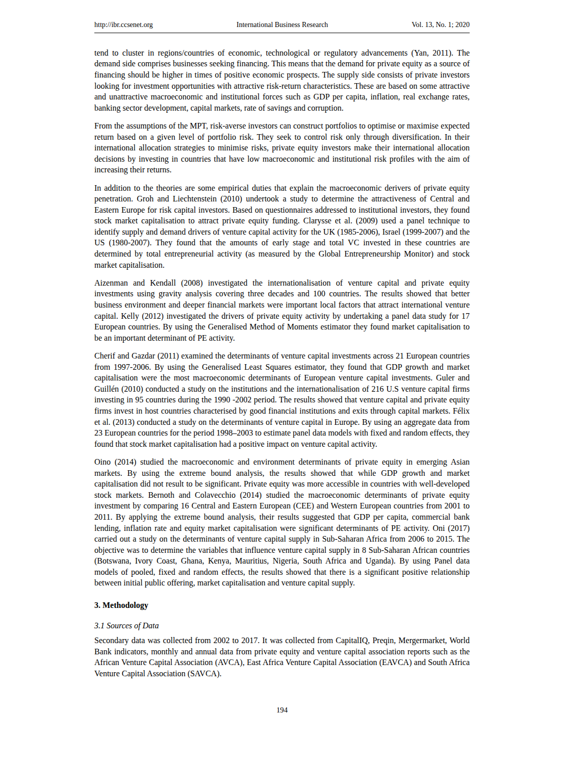http://ibr.ccsenet.org International Business Research Vol. 13, No. 1; 2020
tend to cluster in regions/countries of economic, technological or regulatory advancements (Yan, 2011). The demand side comprises businesses seeking financing. This means that the demand for private equity as a source of financing should be higher in times of positive economic prospects. The supply side consists of private investors looking for investment opportunities with attractive risk-return characteristics. These are based on some attractive and unattractive macroeconomic and institutional forces such as GDP per capita, inflation, real exchange rates, banking sector development, capital markets, rate of savings and corruption.
From the assumptions of the MPT, risk-averse investors can construct portfolios to optimise or maximise expected return based on a given level of portfolio risk. They seek to control risk only through diversification. In their international allocation strategies to minimise risks, private equity investors make their international allocation decisions by investing in countries that have low macroeconomic and institutional risk profiles with the aim of increasing their returns.
In addition to the theories are some empirical duties that explain the macroeconomic derivers of private equity penetration. Groh and Liechtenstein (2010) undertook a study to determine the attractiveness of Central and Eastern Europe for risk capital investors. Based on questionnaires addressed to institutional investors, they found stock market capitalisation to attract private equity funding. Clarysse et al. (2009) used a panel technique to identify supply and demand drivers of venture capital activity for the UK (1985-2006), Israel (1999-2007) and the US (1980-2007). They found that the amounts of early stage and total VC invested in these countries are determined by total entrepreneurial activity (as measured by the Global Entrepreneurship Monitor) and stock market capitalisation.
Aizenman and Kendall (2008) investigated the internationalisation of venture capital and private equity investments using gravity analysis covering three decades and 100 countries. The results showed that better business environment and deeper financial markets were important local factors that attract international venture capital. Kelly (2012) investigated the drivers of private equity activity by undertaking a panel data study for 17 European countries. By using the Generalised Method of Moments estimator they found market capitalisation to be an important determinant of PE activity.
Cherif and Gazdar (2011) examined the determinants of venture capital investments across 21 European countries from 1997-2006. By using the Generalised Least Squares estimator, they found that GDP growth and market capitalisation were the most macroeconomic determinants of European venture capital investments. Guler and Guillén (2010) conducted a study on the institutions and the internationalisation of 216 U.S venture capital firms investing in 95 countries during the 1990 -2002 period. The results showed that venture capital and private equity firms invest in host countries characterised by good financial institutions and exits through capital markets. Félix et al. (2013) conducted a study on the determinants of venture capital in Europe. By using an aggregate data from 23 European countries for the period 1998–2003 to estimate panel data models with fixed and random effects, they found that stock market capitalisation had a positive impact on venture capital activity.
Oino (2014) studied the macroeconomic and environment determinants of private equity in emerging Asian markets. By using the extreme bound analysis, the results showed that while GDP growth and market capitalisation did not result to be significant. Private equity was more accessible in countries with well-developed stock markets. Bernoth and Colavecchio (2014) studied the macroeconomic determinants of private equity investment by comparing 16 Central and Eastern European (CEE) and Western European countries from 2001 to 2011. By applying the extreme bound analysis, their results suggested that GDP per capita, commercial bank lending, inflation rate and equity market capitalisation were significant determinants of PE activity. Oni (2017) carried out a study on the determinants of venture capital supply in Sub-Saharan Africa from 2006 to 2015. The objective was to determine the variables that influence venture capital supply in 8 Sub-Saharan African countries (Botswana, Ivory Coast, Ghana, Kenya, Mauritius, Nigeria, South Africa and Uganda). By using Panel data models of pooled, fixed and random effects, the results showed that there is a significant positive relationship between initial public offering, market capitalisation and venture capital supply.
3. Methodology
3.1 Sources of Data
Secondary data was collected from 2002 to 2017. It was collected from CapitalIQ, Preqin, Mergermarket, World Bank indicators, monthly and annual data from private equity and venture capital association reports such as the African Venture Capital Association (AVCA), East Africa Venture Capital Association (EAVCA) and South Africa Venture Capital Association (SAVCA).
194